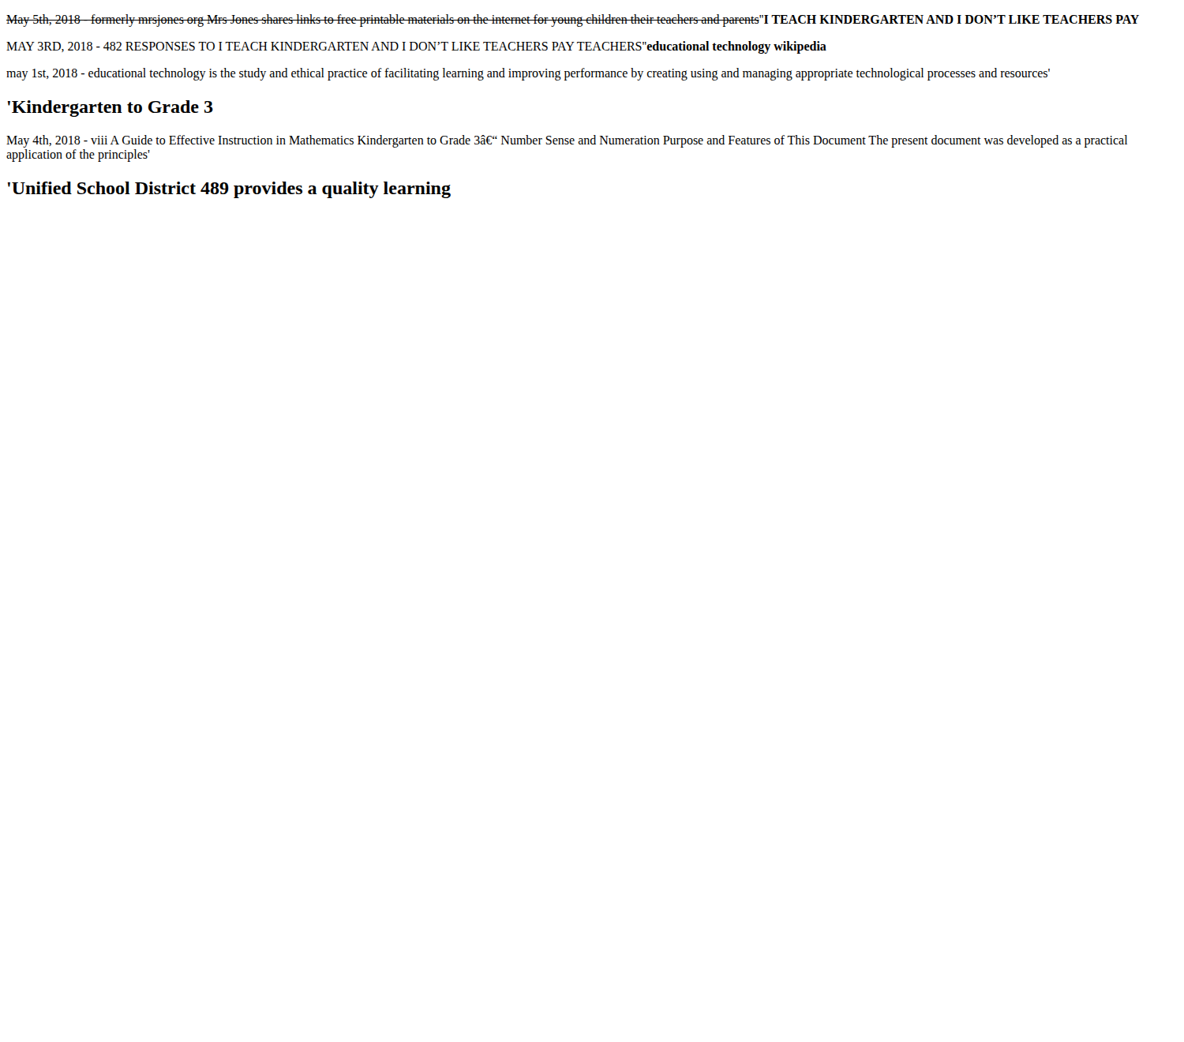May 5th, 2018 - formerly mrsjones org Mrs Jones shares links to free printable materials on the internet for young children their teachers and parents''I TEACH KINDERGARTEN AND I DON’T LIKE TEACHERS PAY
MAY 3RD, 2018 - 482 RESPONSES TO I TEACH KINDERGARTEN AND I DON’T LIKE TEACHERS PAY TEACHERS''educational technology wikipedia
may 1st, 2018 - educational technology is the study and ethical practice of facilitating learning and improving performance by creating using and managing appropriate technological processes and resources'
'Kindergarten to Grade 3
May 4th, 2018 - viii A Guide to Effective Instruction in Mathematics Kindergarten to Grade 3â€“ Number Sense and Numeration Purpose and Features of This Document The present document was developed as a practical application of the principles'
'Unified School District 489 provides a quality learning